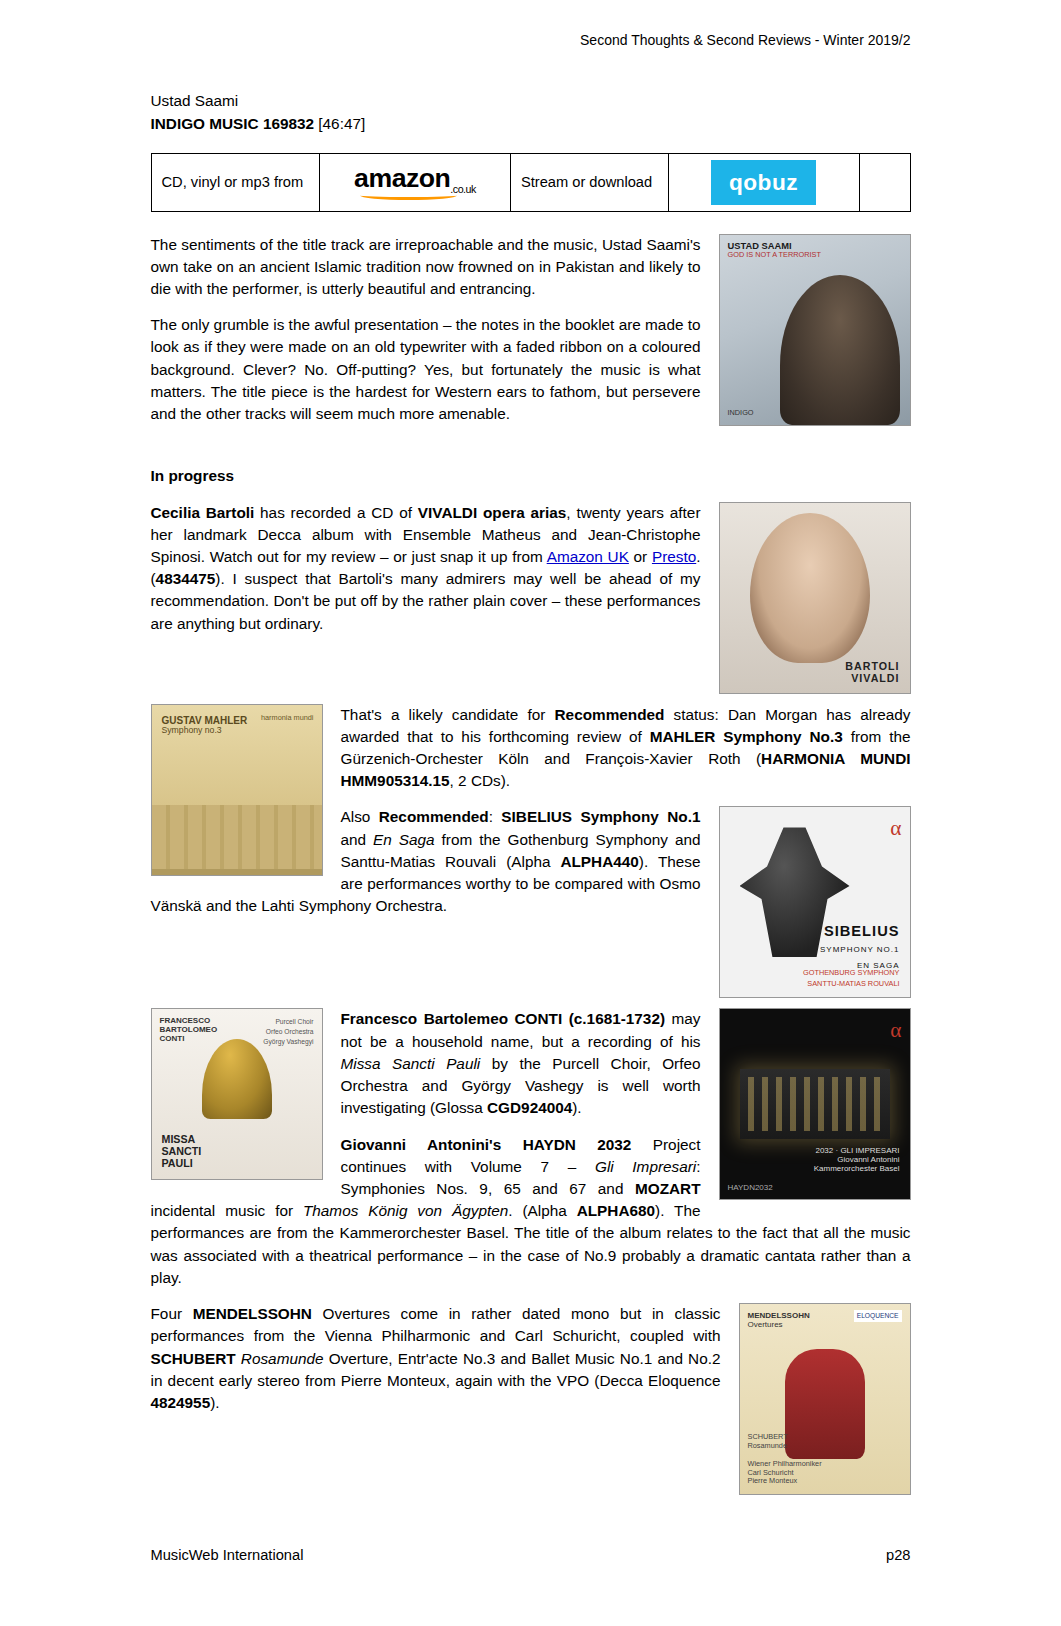Second Thoughts & Second Reviews - Winter 2019/2
Ustad Saami
INDIGO MUSIC 169832 [46:47]
| CD, vinyl or mp3 from | amazon .co.uk | Stream or download | qobuz | |
USTAD SAAMIGOD IS NOT A TERRORIST INDIGO
The sentiments of the title track are irreproachable and the music, Ustad Saami's own take on an ancient Islamic tradition now frowned on in Pakistan and likely to die with the performer, is utterly beautiful and entrancing.
The only grumble is the awful presentation – the notes in the booklet are made to look as if they were made on an old typewriter with a faded ribbon on a coloured background. Clever? No. Off-putting? Yes, but fortunately the music is what matters. The title piece is the hardest for Western ears to fathom, but persevere and the other tracks will seem much more amenable.
In progress
BARTOLI
VIVALDI
Cecilia Bartoli has recorded a CD of VIVALDI opera arias, twenty years after her landmark Decca album with Ensemble Matheus and Jean-Christophe Spinosi. Watch out for my review – or just snap it up from Amazon UK or Presto. (4834475). I suspect that Bartoli's many admirers may well be ahead of my recommendation. Don't be put off by the rather plain cover – these performances are anything but ordinary.
GUSTAV MAHLERSymphony no.3 harmonia mundi
That's a likely candidate for Recommended status: Dan Morgan has already awarded that to his forthcoming review of MAHLER Symphony No.3 from the Gürzenich-Orchester Köln and François-Xavier Roth (HARMONIA MUNDI HMM905314.15, 2 CDs).
α SIBELIUS
SYMPHONY NO.1
EN SAGA GOTHENBURG SYMPHONY
SANTTU-MATIAS ROUVALI
Also Recommended: SIBELIUS Symphony No.1 and En Saga from the Gothenburg Symphony and Santtu-Matias Rouvali (Alpha ALPHA440). These are performances worthy to be compared with Osmo Vänskä and the Lahti Symphony Orchestra.
FRANCESCO
BARTOLOMEO
CONTI Purcell Choir
Orfeo Orchestra
György Vashegyi MISSA
SANCTI
PAULI
α 2032 · GLI IMPRESARI
Giovanni Antonini
Kammerorchester Basel HAYDN2032
Francesco Bartolemeo CONTI (c.1681-1732) may not be a household name, but a recording of his Missa Sancti Pauli by the Purcell Choir, Orfeo Orchestra and György Vashegy is well worth investigating (Glossa CGD924004).
Giovanni Antonini's HAYDN 2032 Project continues with Volume 7 – Gli Impresari: Symphonies Nos. 9, 65 and 67 and MOZART incidental music for Thamos König von Ägypten. (Alpha ALPHA680). The performances are from the Kammerorchester Basel. The title of the album relates to the fact that all the music was associated with a theatrical performance – in the case of No.9 probably a dramatic cantata rather than a play.
ELOQUENCE MENDELSSOHNOvertures SCHUBERT
Rosamunde
Wiener Philharmoniker
Carl Schuricht
Pierre Monteux
Four MENDELSSOHN Overtures come in rather dated mono but in classic performances from the Vienna Philharmonic and Carl Schuricht, coupled with SCHUBERT Rosamunde Overture, Entr'acte No.3 and Ballet Music No.1 and No.2 in decent early stereo from Pierre Monteux, again with the VPO (Decca Eloquence 4824955).
MusicWeb International p28